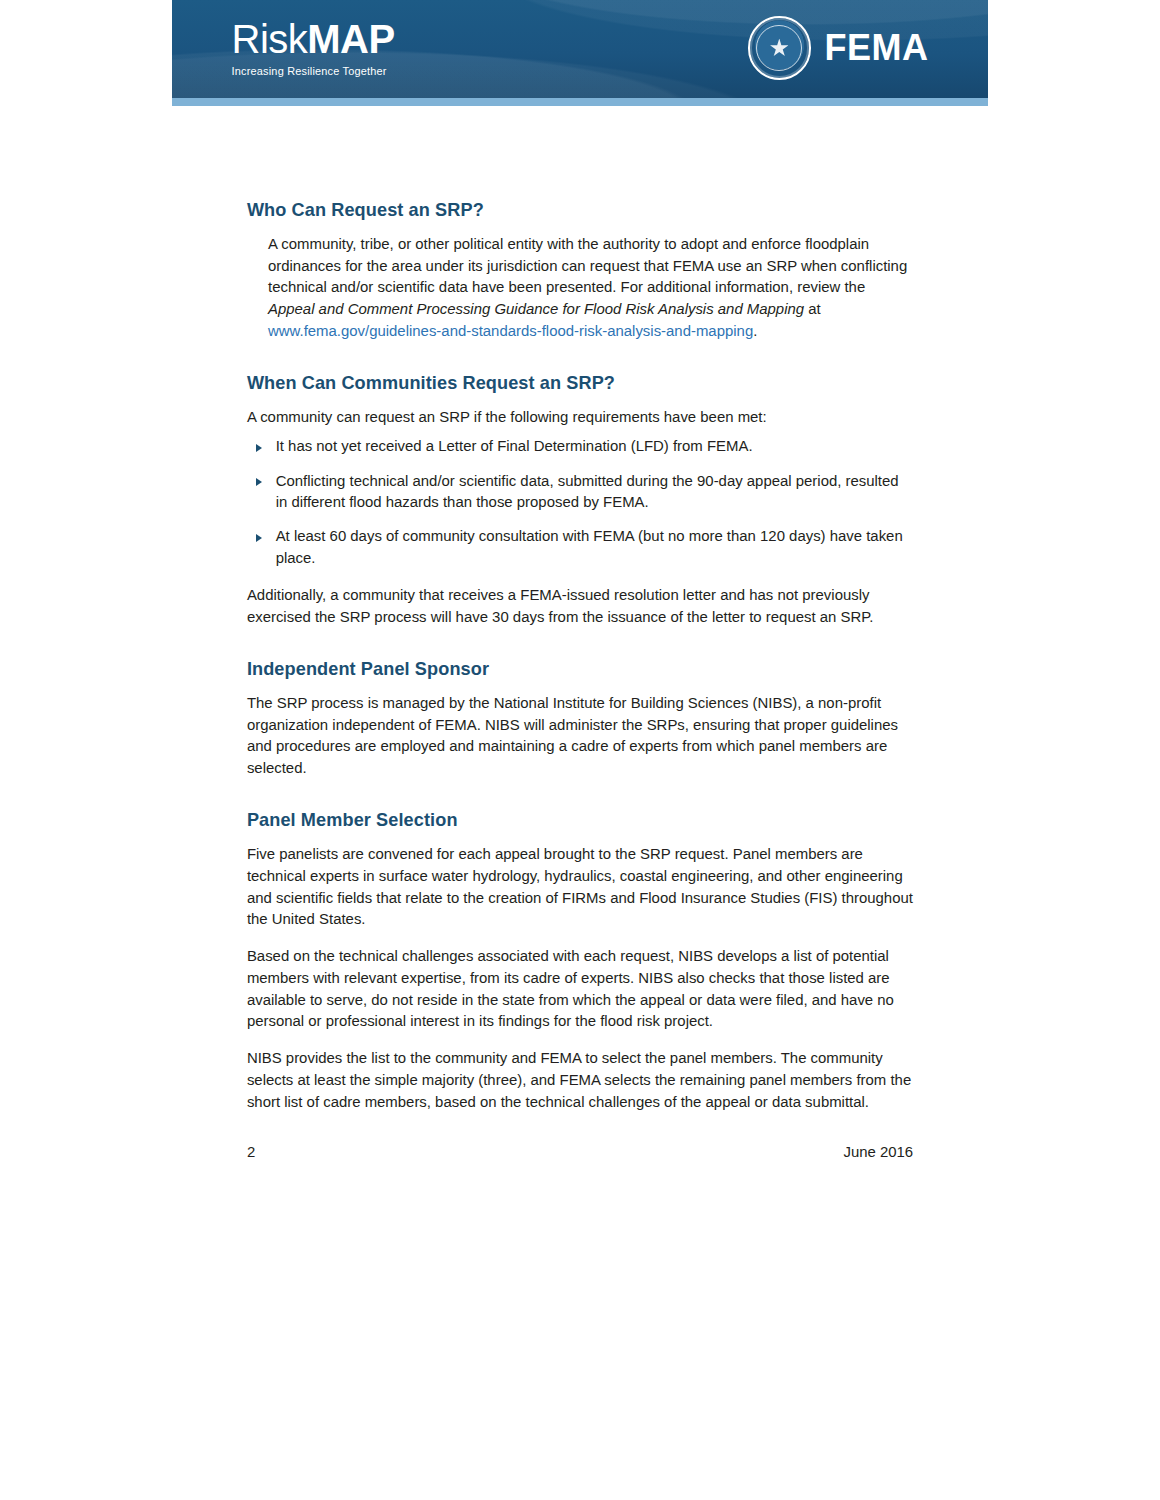Risk MAP
Increasing Resilience Together
FEMA
Who Can Request an SRP?
A community, tribe, or other political entity with the authority to adopt and enforce floodplain ordinances for the area under its jurisdiction can request that FEMA use an SRP when conflicting technical and/or scientific data have been presented. For additional information, review the Appeal and Comment Processing Guidance for Flood Risk Analysis and Mapping at www.fema.gov/guidelines-and-standards-flood-risk-analysis-and-mapping.
When Can Communities Request an SRP?
A community can request an SRP if the following requirements have been met:
It has not yet received a Letter of Final Determination (LFD) from FEMA.
Conflicting technical and/or scientific data, submitted during the 90-day appeal period, resulted in different flood hazards than those proposed by FEMA.
At least 60 days of community consultation with FEMA (but no more than 120 days) have taken place.
Additionally, a community that receives a FEMA-issued resolution letter and has not previously exercised the SRP process will have 30 days from the issuance of the letter to request an SRP.
Independent Panel Sponsor
The SRP process is managed by the National Institute for Building Sciences (NIBS), a non-profit organization independent of FEMA. NIBS will administer the SRPs, ensuring that proper guidelines and procedures are employed and maintaining a cadre of experts from which panel members are selected.
Panel Member Selection
Five panelists are convened for each appeal brought to the SRP request. Panel members are technical experts in surface water hydrology, hydraulics, coastal engineering, and other engineering and scientific fields that relate to the creation of FIRMs and Flood Insurance Studies (FIS) throughout the United States.
Based on the technical challenges associated with each request, NIBS develops a list of potential members with relevant expertise, from its cadre of experts. NIBS also checks that those listed are available to serve, do not reside in the state from which the appeal or data were filed, and have no personal or professional interest in its findings for the flood risk project.
NIBS provides the list to the community and FEMA to select the panel members. The community selects at least the simple majority (three), and FEMA selects the remaining panel members from the short list of cadre members, based on the technical challenges of the appeal or data submittal.
2
June 2016